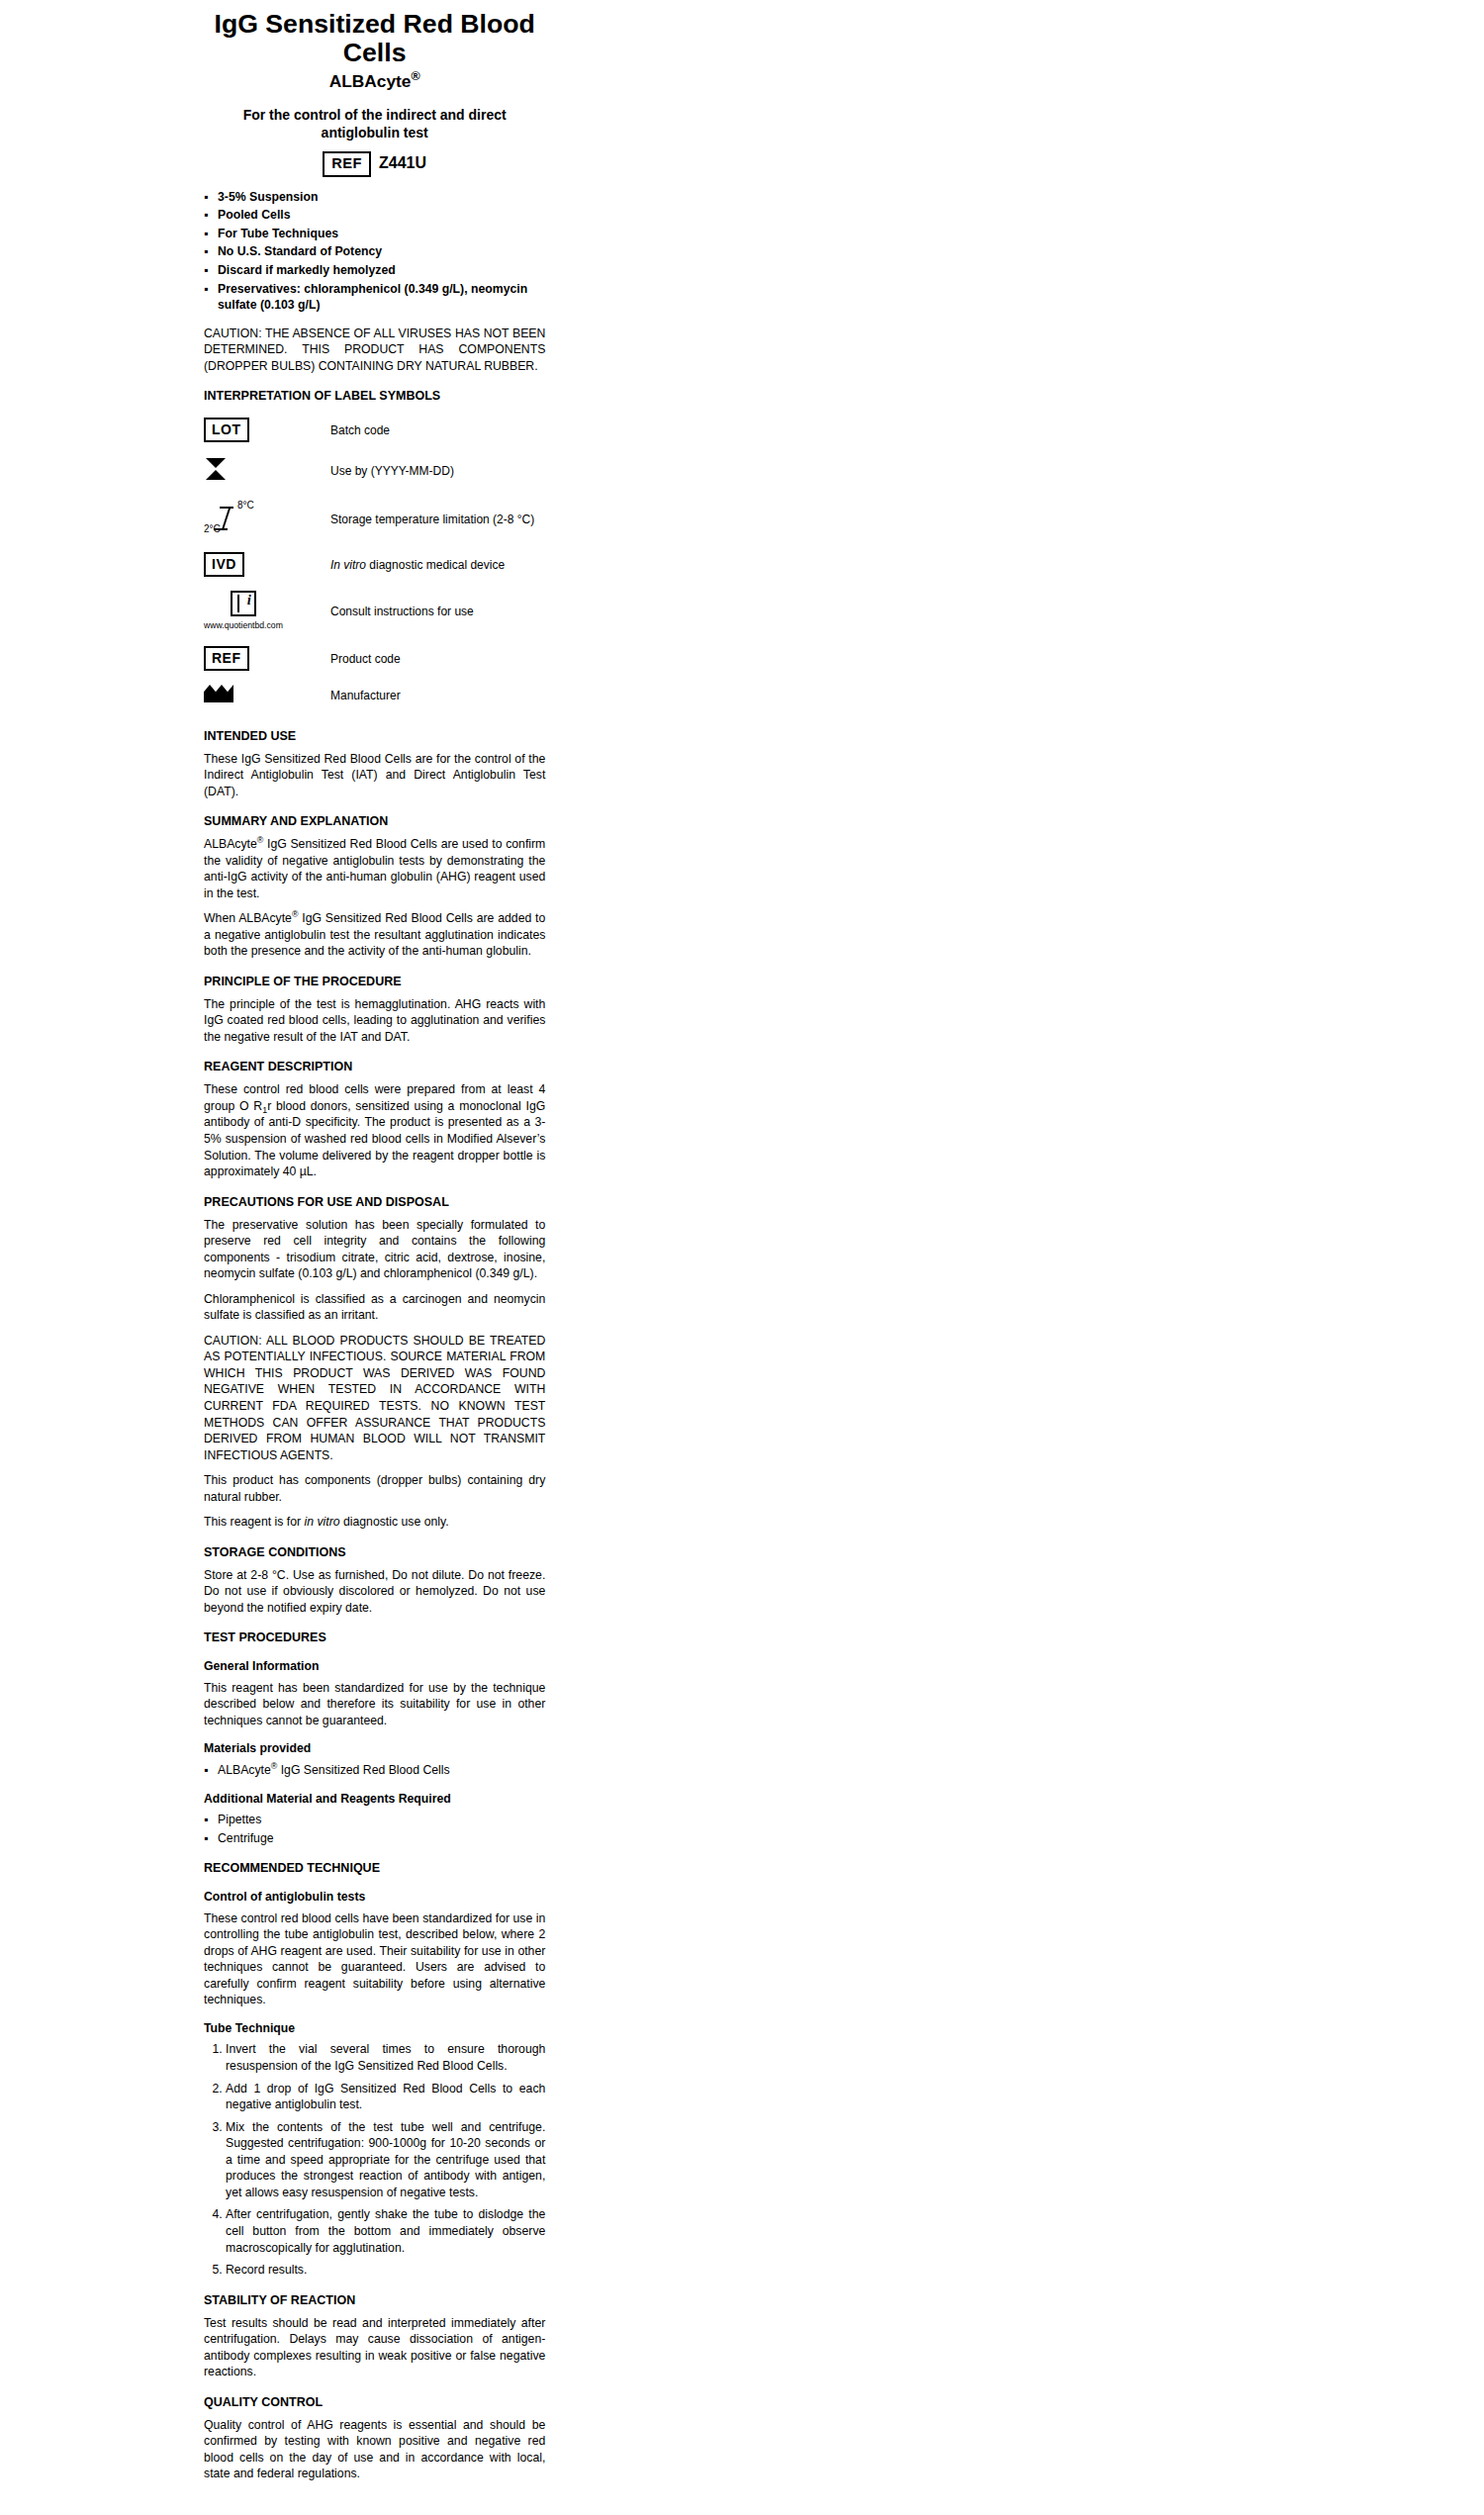IgG Sensitized Red Blood Cells
ALBAcyte®
For the control of the indirect and direct antiglobulin test
REFZ441U
3-5% Suspension
Pooled Cells
For Tube Techniques
No U.S. Standard of Potency
Discard if markedly hemolyzed
Preservatives: chloramphenicol (0.349 g/L), neomycin sulfate (0.103 g/L)
CAUTION: THE ABSENCE OF ALL VIRUSES HAS NOT BEEN DETERMINED. THIS PRODUCT HAS COMPONENTS (DROPPER BULBS) CONTAINING DRY NATURAL RUBBER.
Interpretation of Label Symbols
| LOT | Batch code |
| | Use by (YYYY-MM-DD) |
| 8°C 2°C | Storage temperature limitation (2-8 °C) |
| IVD | In vitro diagnostic medical device |
| www.quotientbd.com | Consult instructions for use |
| REF | Product code |
| | Manufacturer |
Intended Use
These IgG Sensitized Red Blood Cells are for the control of the Indirect Antiglobulin Test (IAT) and Direct Antiglobulin Test (DAT).
Summary and Explanation
ALBAcyte® IgG Sensitized Red Blood Cells are used to confirm the validity of negative antiglobulin tests by demonstrating the anti-IgG activity of the anti-human globulin (AHG) reagent used in the test.
When ALBAcyte® IgG Sensitized Red Blood Cells are added to a negative antiglobulin test the resultant agglutination indicates both the presence and the activity of the anti-human globulin.
Principle of the Procedure
The principle of the test is hemagglutination. AHG reacts with IgG coated red blood cells, leading to agglutination and verifies the negative result of the IAT and DAT.
Reagent Description
These control red blood cells were prepared from at least 4 group O R1r blood donors, sensitized using a monoclonal IgG antibody of anti-D specificity. The product is presented as a 3-5% suspension of washed red blood cells in Modified Alsever’s Solution. The volume delivered by the reagent dropper bottle is approximately 40 µL.
Precautions for Use and Disposal
The preservative solution has been specially formulated to preserve red cell integrity and contains the following components - trisodium citrate, citric acid, dextrose, inosine, neomycin sulfate (0.103 g/L) and chloramphenicol (0.349 g/L).
Chloramphenicol is classified as a carcinogen and neomycin sulfate is classified as an irritant.
CAUTION: ALL BLOOD PRODUCTS SHOULD BE TREATED AS POTENTIALLY INFECTIOUS. SOURCE MATERIAL FROM WHICH THIS PRODUCT WAS DERIVED WAS FOUND NEGATIVE WHEN TESTED IN ACCORDANCE WITH CURRENT FDA REQUIRED TESTS. NO KNOWN TEST METHODS CAN OFFER ASSURANCE THAT PRODUCTS DERIVED FROM HUMAN BLOOD WILL NOT TRANSMIT INFECTIOUS AGENTS.
This product has components (dropper bulbs) containing dry natural rubber.
This reagent is for in vitro diagnostic use only.
Storage Conditions
Store at 2-8 °C. Use as furnished, Do not dilute. Do not freeze. Do not use if obviously discolored or hemolyzed. Do not use beyond the notified expiry date.
Test Procedures
General Information
This reagent has been standardized for use by the technique described below and therefore its suitability for use in other techniques cannot be guaranteed.
Materials provided
ALBAcyte® IgG Sensitized Red Blood Cells
Additional Material and Reagents Required
Pipettes
Centrifuge
Recommended Technique
Control of antiglobulin tests
These control red blood cells have been standardized for use in controlling the tube antiglobulin test, described below, where 2 drops of AHG reagent are used. Their suitability for use in other techniques cannot be guaranteed. Users are advised to carefully confirm reagent suitability before using alternative techniques.
Tube Technique
Invert the vial several times to ensure thorough resuspension of the IgG Sensitized Red Blood Cells.
Add 1 drop of IgG Sensitized Red Blood Cells to each negative antiglobulin test.
Mix the contents of the test tube well and centrifuge. Suggested centrifugation: 900-1000g for 10-20 seconds or a time and speed appropriate for the centrifuge used that produces the strongest reaction of antibody with antigen, yet allows easy resuspension of negative tests.
After centrifugation, gently shake the tube to dislodge the cell button from the bottom and immediately observe macroscopically for agglutination.
Record results.
Stability of Reaction
Test results should be read and interpreted immediately after centrifugation. Delays may cause dissociation of antigen-antibody complexes resulting in weak positive or false negative reactions.
Quality Control
Quality control of AHG reagents is essential and should be confirmed by testing with known positive and negative red blood cells on the day of use and in accordance with local, state and federal regulations.